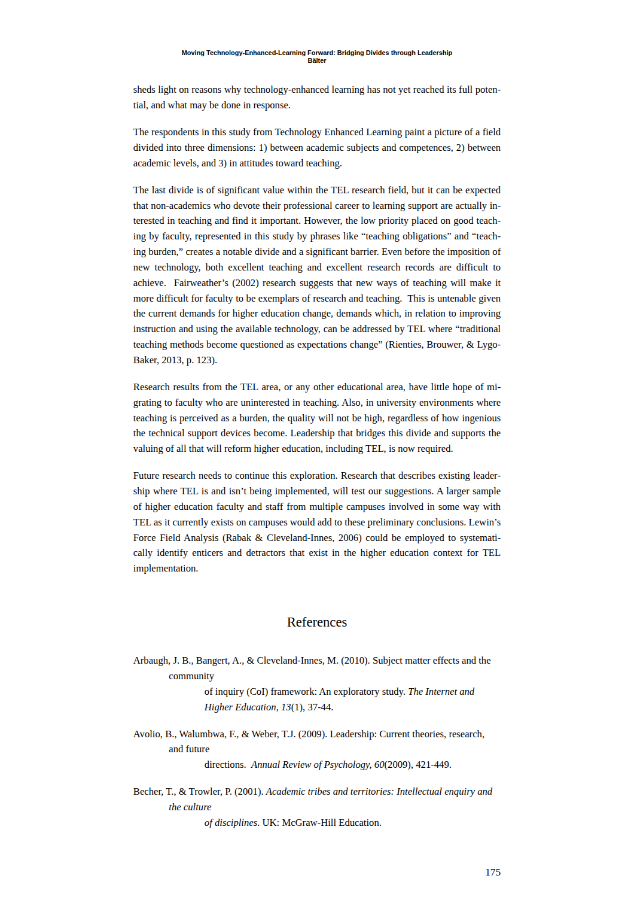Moving Technology-Enhanced-Learning Forward: Bridging Divides through Leadership Bälter
sheds light on reasons why technology-enhanced learning has not yet reached its full potential, and what may be done in response.
The respondents in this study from Technology Enhanced Learning paint a picture of a field divided into three dimensions: 1) between academic subjects and competences, 2) between academic levels, and 3) in attitudes toward teaching.
The last divide is of significant value within the TEL research field, but it can be expected that non-academics who devote their professional career to learning support are actually interested in teaching and find it important. However, the low priority placed on good teaching by faculty, represented in this study by phrases like “teaching obligations” and “teaching burden,” creates a notable divide and a significant barrier. Even before the imposition of new technology, both excellent teaching and excellent research records are difficult to achieve. Fairweather’s (2002) research suggests that new ways of teaching will make it more difficult for faculty to be exemplars of research and teaching. This is untenable given the current demands for higher education change, demands which, in relation to improving instruction and using the available technology, can be addressed by TEL where “traditional teaching methods become questioned as expectations change” (Rienties, Brouwer, & Lygo-Baker, 2013, p. 123).
Research results from the TEL area, or any other educational area, have little hope of migrating to faculty who are uninterested in teaching. Also, in university environments where teaching is perceived as a burden, the quality will not be high, regardless of how ingenious the technical support devices become. Leadership that bridges this divide and supports the valuing of all that will reform higher education, including TEL, is now required.
Future research needs to continue this exploration. Research that describes existing leadership where TEL is and isn’t being implemented, will test our suggestions. A larger sample of higher education faculty and staff from multiple campuses involved in some way with TEL as it currently exists on campuses would add to these preliminary conclusions. Lewin’s Force Field Analysis (Rabak & Cleveland-Innes, 2006) could be employed to systematically identify enticers and detractors that exist in the higher education context for TEL implementation.
References
Arbaugh, J. B., Bangert, A., & Cleveland-Innes, M. (2010). Subject matter effects and the communityof inquiry (CoI) framework: An exploratory study. The Internet and Higher Education, 13(1), 37-44.
Avolio, B., Walumbwa, F., & Weber, T.J. (2009). Leadership: Current theories, research, and futuredirections. Annual Review of Psychology, 60(2009), 421-449.
Becher, T., & Trowler, P. (2001). Academic tribes and territories: Intellectual enquiry and the culture of disciplines. UK: McGraw-Hill Education.
175